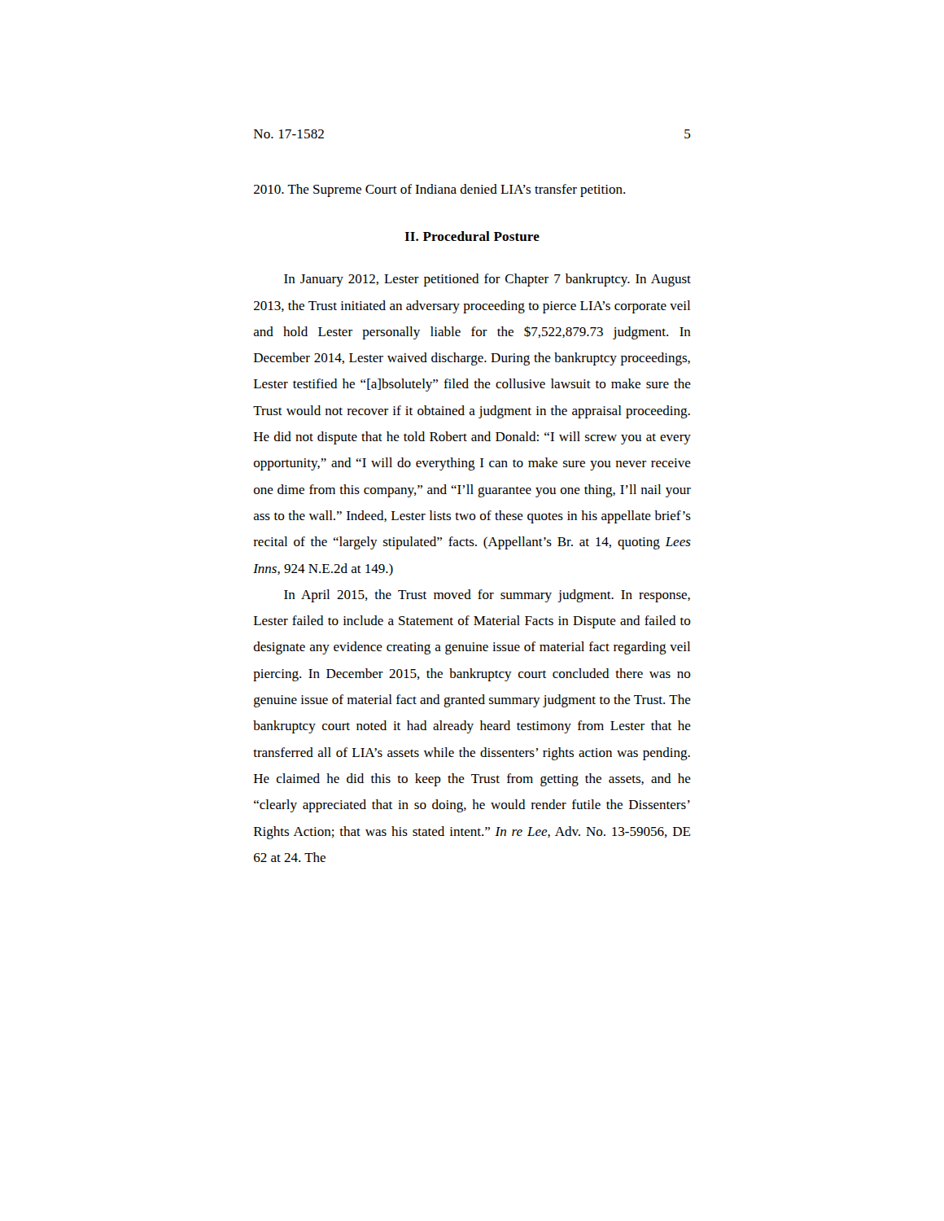No. 17-1582 5
2010. The Supreme Court of Indiana denied LIA’s transfer petition.
II. Procedural Posture
In January 2012, Lester petitioned for Chapter 7 bankruptcy. In August 2013, the Trust initiated an adversary proceeding to pierce LIA’s corporate veil and hold Lester personally liable for the $7,522,879.73 judgment. In December 2014, Lester waived discharge. During the bankruptcy proceedings, Lester testified he “[a]bsolutely” filed the collusive lawsuit to make sure the Trust would not recover if it obtained a judgment in the appraisal proceeding. He did not dispute that he told Robert and Donald: “I will screw you at every opportunity,” and “I will do everything I can to make sure you never receive one dime from this company,” and “I’ll guarantee you one thing, I’ll nail your ass to the wall.” Indeed, Lester lists two of these quotes in his appellate brief’s recital of the “largely stipulated” facts. (Appellant’s Br. at 14, quoting Lees Inns, 924 N.E.2d at 149.)
In April 2015, the Trust moved for summary judgment. In response, Lester failed to include a Statement of Material Facts in Dispute and failed to designate any evidence creating a genuine issue of material fact regarding veil piercing. In December 2015, the bankruptcy court concluded there was no genuine issue of material fact and granted summary judgment to the Trust. The bankruptcy court noted it had already heard testimony from Lester that he transferred all of LIA’s assets while the dissenters’ rights action was pending. He claimed he did this to keep the Trust from getting the assets, and he “clearly appreciated that in so doing, he would render futile the Dissenters’ Rights Action; that was his stated intent.” In re Lee, Adv. No. 13-59056, DE 62 at 24. The